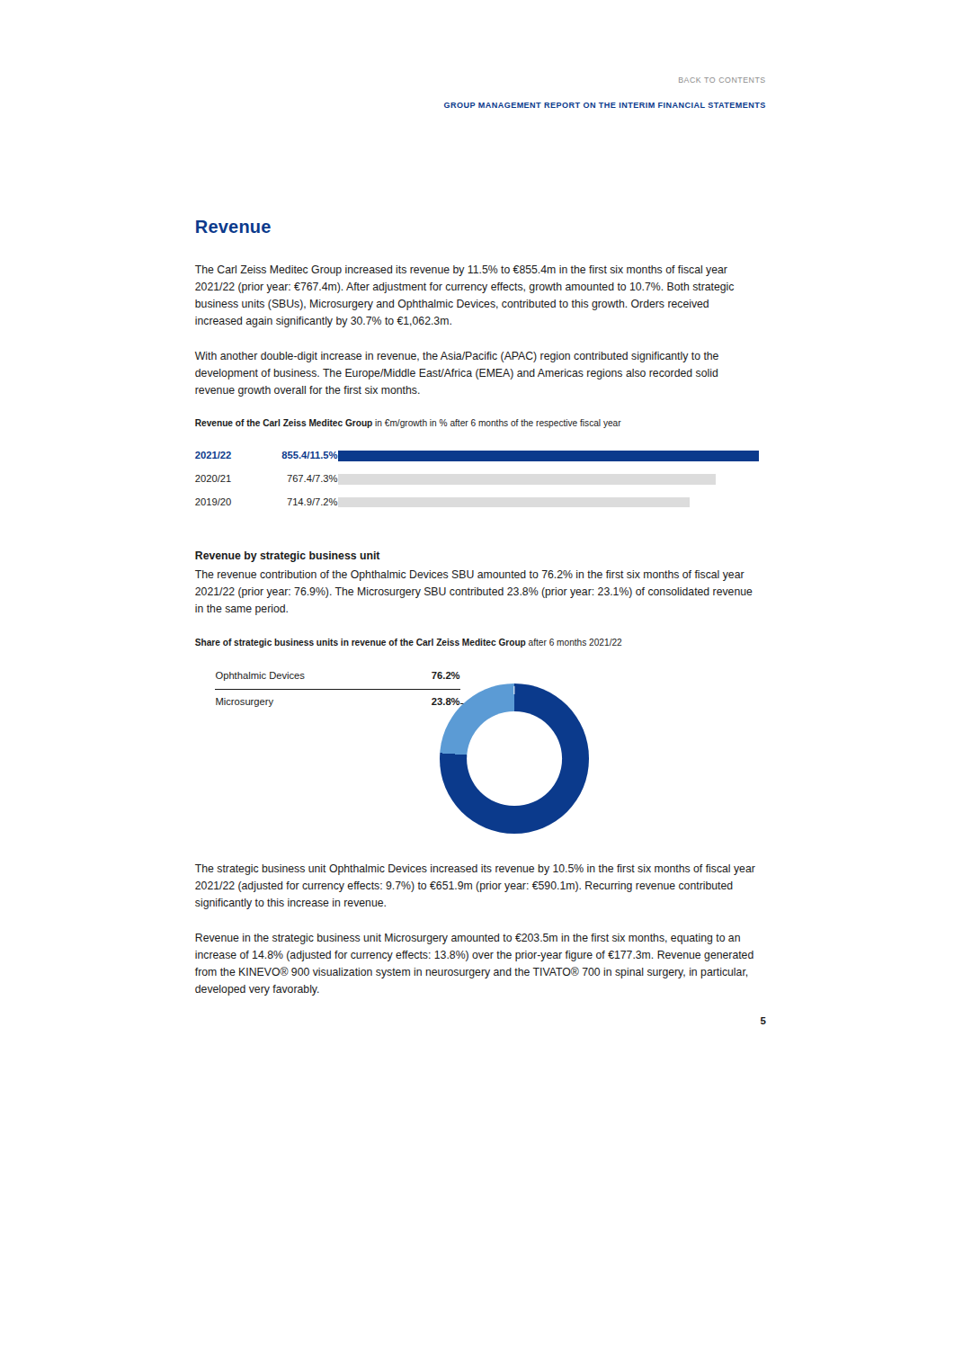BACK TO CONTENTS
GROUP MANAGEMENT REPORT ON THE INTERIM FINANCIAL STATEMENTS
Revenue
The Carl Zeiss Meditec Group increased its revenue by 11.5% to €855.4m in the first six months of fiscal year 2021/22 (prior year: €767.4m). After adjustment for currency effects, growth amounted to 10.7%. Both strategic business units (SBUs), Microsurgery and Ophthalmic Devices, contributed to this growth. Orders received increased again significantly by 30.7% to €1,062.3m.
With another double-digit increase in revenue, the Asia/Pacific (APAC) region contributed significantly to the development of business. The Europe/Middle East/Africa (EMEA) and Americas regions also recorded solid revenue growth overall for the first six months.
Revenue of the Carl Zeiss Meditec Group in €m/growth in % after 6 months of the respective fiscal year
| 2021/22 | 855.4/11.5% | |
| 2020/21 | 767.4/7.3% | |
| 2019/20 | 714.9/7.2% | |
Revenue by strategic business unit
The revenue contribution of the Ophthalmic Devices SBU amounted to 76.2% in the first six months of fiscal year 2021/22 (prior year: 76.9%). The Microsurgery SBU contributed 23.8% (prior year: 23.1%) of consolidated revenue in the same period.
Share of strategic business units in revenue of the Carl Zeiss Meditec Group after 6 months 2021/22
Ophthalmic Devices 76.2%
Microsurgery 23.8%
The strategic business unit Ophthalmic Devices increased its revenue by 10.5% in the first six months of fiscal year 2021/22 (adjusted for currency effects: 9.7%) to €651.9m (prior year: €590.1m). Recurring revenue contributed significantly to this increase in revenue.
Revenue in the strategic business unit Microsurgery amounted to €203.5m in the first six months, equating to an increase of 14.8% (adjusted for currency effects: 13.8%) over the prior-year figure of €177.3m. Revenue generated from the KINEVO® 900 visualization system in neurosurgery and the TIVATO® 700 in spinal surgery, in particular, developed very favorably.
5